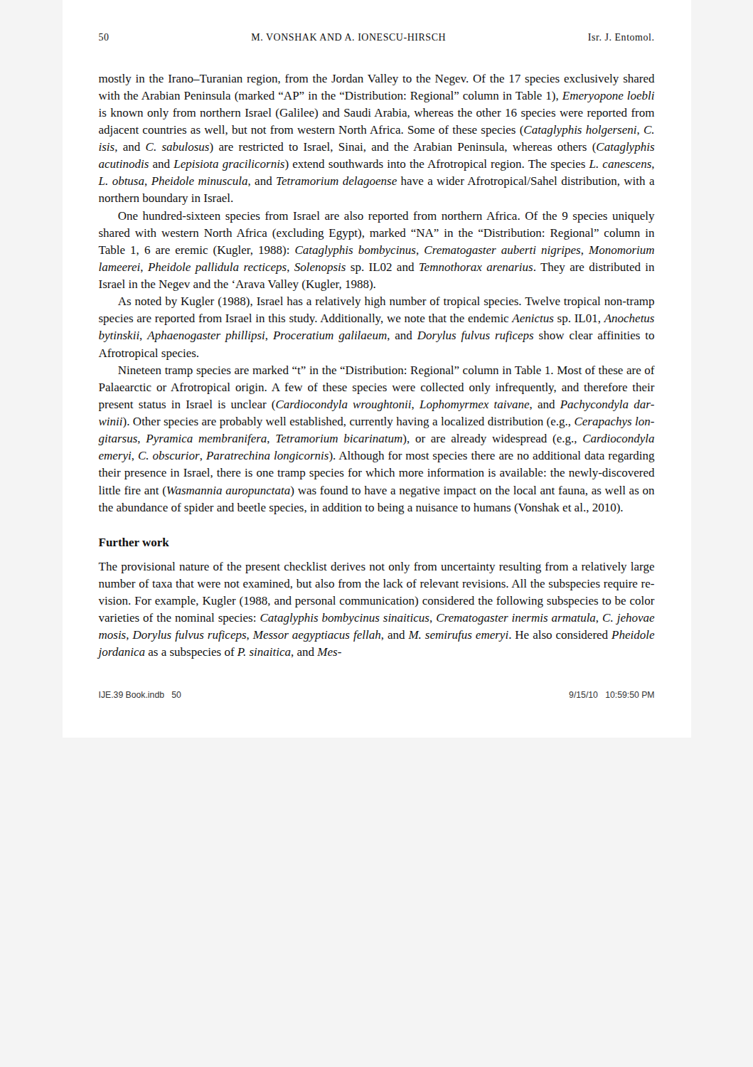50 M. Vonshak and A. Ionescu-Hirsch Isr. J. Entomol.
mostly in the Irano–Turanian region, from the Jordan Valley to the Negev. Of the 17 species exclusively shared with the Arabian Peninsula (marked “AP” in the “Distribution: Regional” column in Table 1), Emeryopone loebli is known only from northern Israel (Galilee) and Saudi Arabia, whereas the other 16 species were reported from adjacent countries as well, but not from western North Africa. Some of these species (Cataglyphis holgerseni, C. isis, and C. sabulosus) are restricted to Israel, Sinai, and the Arabian Peninsula, whereas others (Cataglyphis acutinodis and Lepisiota gracilicornis) extend southwards into the Afrotropical region. The species L. canescens, L. obtusa, Pheidole minuscula, and Tetramorium delagoense have a wider Afrotropical/Sahel distribution, with a northern boundary in Israel.
One hundred-sixteen species from Israel are also reported from northern Africa. Of the 9 species uniquely shared with western North Africa (excluding Egypt), marked “NA” in the “Distribution: Regional” column in Table 1, 6 are eremic (Kugler, 1988): Cataglyphis bombycinus, Crematogaster auberti nigripes, Monomorium lameerei, Pheidole pallidula recticeps, Solenopsis sp. IL02 and Temnothorax arenarius. They are distributed in Israel in the Negev and the ‘Arava Valley (Kugler, 1988).
As noted by Kugler (1988), Israel has a relatively high number of tropical species. Twelve tropical non-tramp species are reported from Israel in this study. Additionally, we note that the endemic Aenictus sp. IL01, Anochetus bytinskii, Aphaenogaster phillipsi, Proceratium galilaeum, and Dorylus fulvus ruficeps show clear affinities to Afrotropical species.
Nineteen tramp species are marked “t” in the “Distribution: Regional” column in Table 1. Most of these are of Palaearctic or Afrotropical origin. A few of these species were collected only infrequently, and therefore their present status in Israel is unclear (Cardiocondyla wroughtonii, Lophomyrmex taivane, and Pachycondyla darwinii). Other species are probably well established, currently having a localized distribution (e.g., Cerapachys longitarsus, Pyramica membranifera, Tetramorium bicarinatum), or are already widespread (e.g., Cardiocondyla emeryi, C. obscurior, Paratrechina longicornis). Although for most species there are no additional data regarding their presence in Israel, there is one tramp species for which more information is available: the newly-discovered little fire ant (Wasmannia auropunctata) was found to have a negative impact on the local ant fauna, as well as on the abundance of spider and beetle species, in addition to being a nuisance to humans (Vonshak et al., 2010).
Further work
The provisional nature of the present checklist derives not only from uncertainty resulting from a relatively large number of taxa that were not examined, but also from the lack of relevant revisions. All the subspecies require revision. For example, Kugler (1988, and personal communication) considered the following subspecies to be color varieties of the nominal species: Cataglyphis bombycinus sinaiticus, Crematogaster inermis armatula, C. jehovae mosis, Dorylus fulvus ruficeps, Messor aegyptiacus fellah, and M. semirufus emeryi. He also considered Pheidole jordanica as a subspecies of P. sinaitica, and Mes-
IJE.39 Book.indb 50 9/15/10 10:59:50 PM